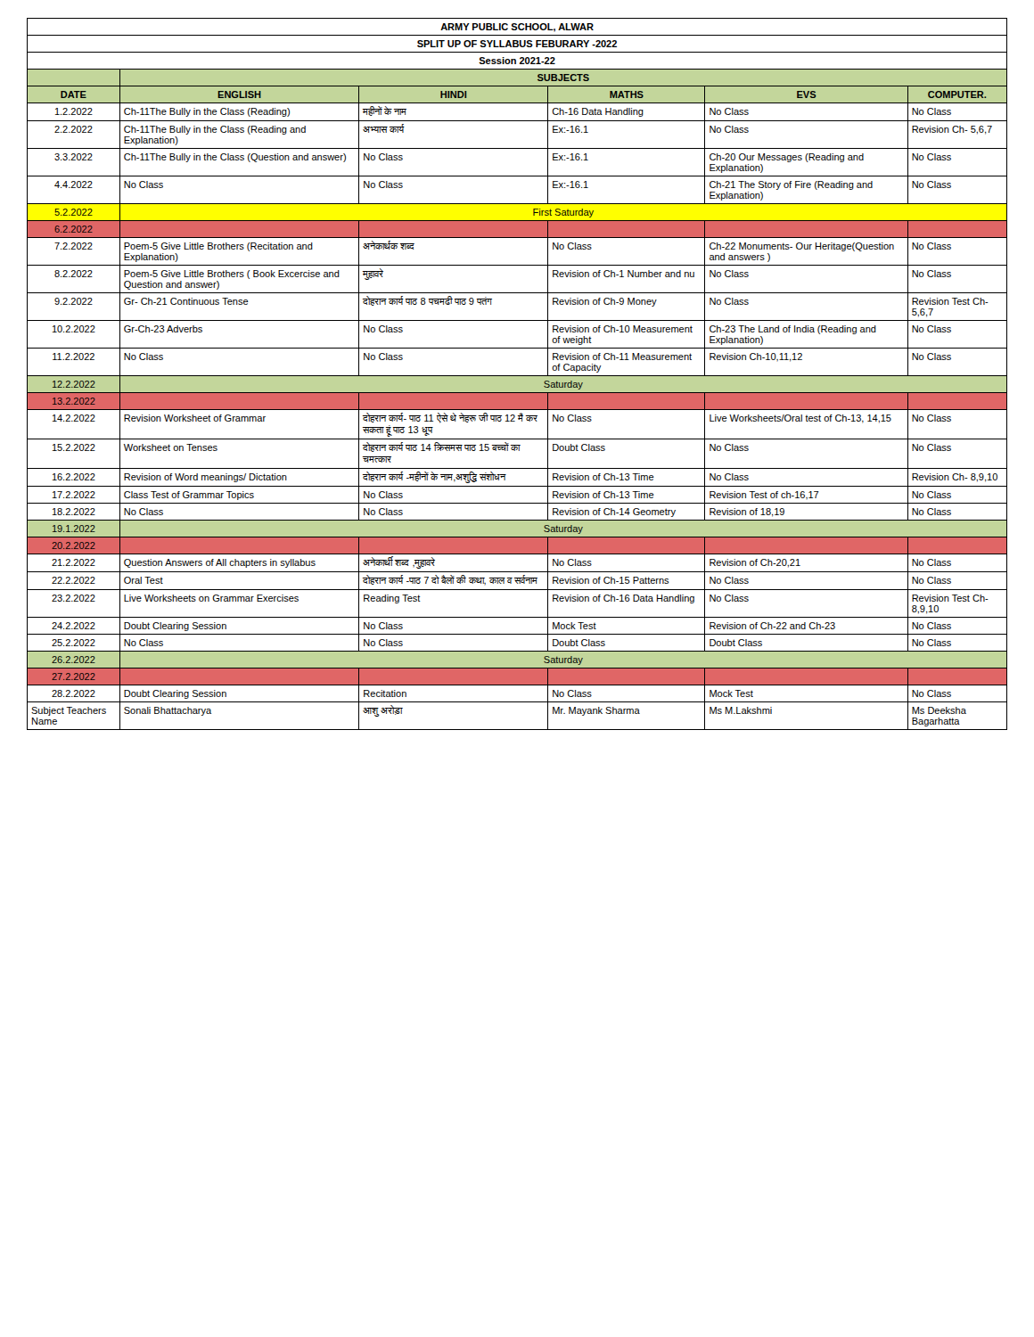| ARMY PUBLIC SCHOOL, ALWAR |
| SPLIT UP OF SYLLABUS FEBURARY -2022 |
| Session 2021-22 |
| | SUBJECTS |
| DATE | ENGLISH | HINDI | MATHS | EVS | COMPUTER. |
| 1.2.2022 | Ch-11The Bully in the Class (Reading) | महीनों के नाम | Ch-16 Data Handling | No Class | No Class |
| 2.2.2022 | Ch-11The Bully in the Class (Reading and Explanation) | अभ्यास कार्य | Ex:-16.1 | No Class | Revision Ch- 5,6,7 |
| 3.3.2022 | Ch-11The Bully in the Class (Question and answer) | No Class | Ex:-16.1 | Ch-20 Our Messages (Reading and Explanation) | No Class |
| 4.4.2022 | No Class | No Class | Ex:-16.1 | Ch-21 The Story of Fire (Reading and Explanation) | No Class |
| 5.2.2022 | First Saturday |
| 6.2.2022 | | | | | |
| 7.2.2022 | Poem-5 Give Little Brothers (Recitation and Explanation) | अनेकार्थक शब्द | No Class | Ch-22 Monuments- Our Heritage(Question and answers ) | No Class |
| 8.2.2022 | Poem-5 Give Little Brothers ( Book Excercise and Question and answer) | मुहावरे | Revision of Ch-1 Number and nu | No Class | No Class |
| 9.2.2022 | Gr- Ch-21 Continuous Tense | दोहरान कार्य पाठ 8 पचमढी पाठ 9 पतंग | Revision of Ch-9 Money | No Class | Revision Test Ch- 5,6,7 |
| 10.2.2022 | Gr-Ch-23 Adverbs | No Class | Revision of Ch-10 Measurement of weight | Ch-23 The Land of India (Reading and Explanation) | No Class |
| 11.2.2022 | No Class | No Class | Revision of Ch-11 Measurement of Capacity | Revision Ch-10,11,12 | No Class |
| 12.2.2022 | Saturday |
| 13.2.2022 | | | | | |
| 14.2.2022 | Revision Worksheet of Grammar | दोहरान कार्य- पाठ 11 ऐसे थे नेहरू जी पाठ 12 मैं कर सकता हूं पाठ 13 धूप | No Class | Live Worksheets/Oral test of Ch-13, 14,15 | No Class |
| 15.2.2022 | Worksheet on Tenses | दोहरान कार्य पाठ 14 क्रिसमस पाठ 15 बच्चों का चमत्कार | Doubt Class | No Class | No Class |
| 16.2.2022 | Revision of Word meanings/ Dictation | दोहरान कार्य -महीनों के नाम,अशुद्धि संशोधन | Revision of Ch-13 Time | No Class | Revision Ch- 8,9,10 |
| 17.2.2022 | Class Test of Grammar Topics | No Class | Revision of Ch-13 Time | Revision Test of ch-16,17 | No Class |
| 18.2.2022 | No Class | No Class | Revision of Ch-14 Geometry | Revision of 18,19 | No Class |
| 19.1.2022 | Saturday |
| 20.2.2022 | | | | | |
| 21.2.2022 | Question Answers of All chapters in syllabus | अनेकार्थी शब्द ,मुहावरे | No Class | Revision of Ch-20,21 | No Class |
| 22.2.2022 | Oral Test | दोहरान कार्य -पाठ 7 दो बैलों की कथा, काल व सर्वनाम | Revision of Ch-15 Patterns | No Class | No Class |
| 23.2.2022 | Live Worksheets on Grammar Exercises | Reading Test | Revision of Ch-16 Data Handling | No Class | Revision Test Ch- 8,9,10 |
| 24.2.2022 | Doubt Clearing Session | No Class | Mock Test | Revision of Ch-22 and Ch-23 | No Class |
| 25.2.2022 | No Class | No Class | Doubt Class | Doubt Class | No Class |
| 26.2.2022 | Saturday |
| 27.2.2022 | | | | | |
| 28.2.2022 | Doubt Clearing Session | Recitation | No Class | Mock Test | No Class |
| Subject Teachers Name | Sonali Bhattacharya | आशु अरोड़ा | Mr. Mayank Sharma | Ms M.Lakshmi | Ms Deeksha Bagarhatta |